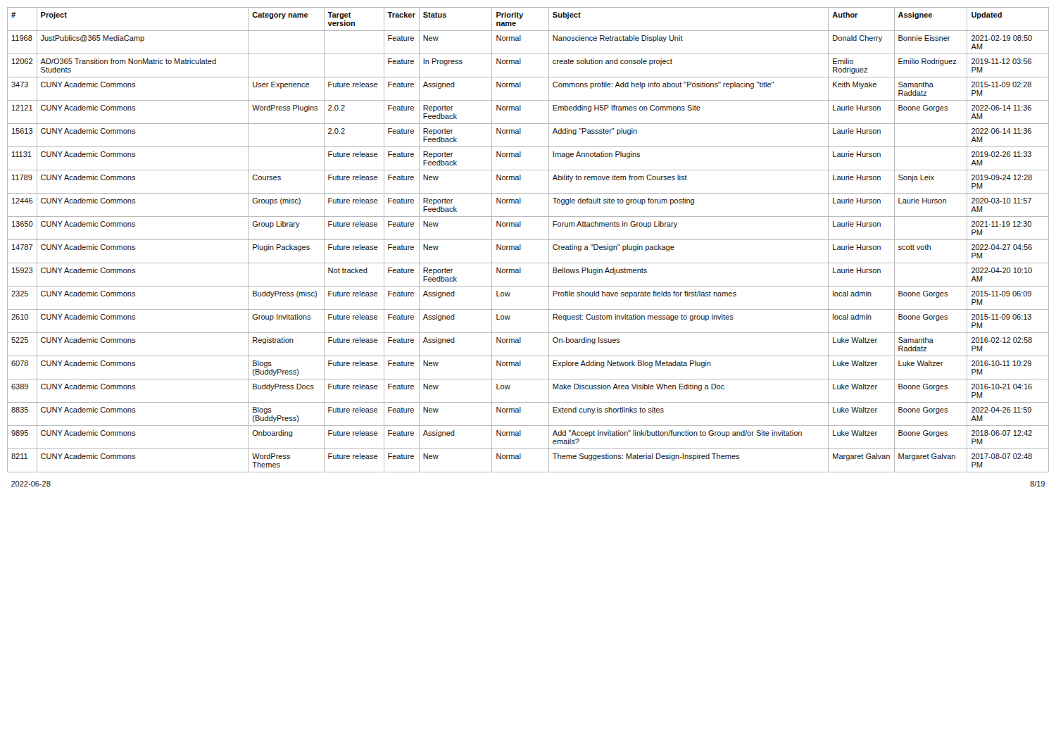| # | Project | Category name | Target version | Tracker | Status | Priority name | Subject | Author | Assignee | Updated |
| --- | --- | --- | --- | --- | --- | --- | --- | --- | --- | --- |
| 11968 | JustPublics@365 MediaCamp | | | Feature | New | Normal | Nanoscience Retractable Display Unit | Donald Cherry | Bonnie Eissner | 2021-02-19 08:50 AM |
| 12062 | AD/O365 Transition from NonMatric to Matriculated Students | | | Feature | In Progress | Normal | create solution and console project | Emilio Rodriguez | Emilio Rodriguez | 2019-11-12 03:56 PM |
| 3473 | CUNY Academic Commons | User Experience | Future release | Feature | Assigned | Normal | Commons profile: Add help info about "Positions" replacing "title" | Keith Miyake | Samantha Raddatz | 2015-11-09 02:28 PM |
| 12121 | CUNY Academic Commons | WordPress Plugins | 2.0.2 | Feature | Reporter Feedback | Normal | Embedding H5P Iframes on Commons Site | Laurie Hurson | Boone Gorges | 2022-06-14 11:36 AM |
| 15613 | CUNY Academic Commons | | 2.0.2 | Feature | Reporter Feedback | Normal | Adding "Passster" plugin | Laurie Hurson | | 2022-06-14 11:36 AM |
| 11131 | CUNY Academic Commons | | Future release | Feature | Reporter Feedback | Normal | Image Annotation Plugins | Laurie Hurson | | 2019-02-26 11:33 AM |
| 11789 | CUNY Academic Commons | Courses | Future release | Feature | New | Normal | Ability to remove item from Courses list | Laurie Hurson | Sonja Leix | 2019-09-24 12:28 PM |
| 12446 | CUNY Academic Commons | Groups (misc) | Future release | Feature | Reporter Feedback | Normal | Toggle default site to group forum posting | Laurie Hurson | Laurie Hurson | 2020-03-10 11:57 AM |
| 13650 | CUNY Academic Commons | Group Library | Future release | Feature | New | Normal | Forum Attachments in Group Library | Laurie Hurson | | 2021-11-19 12:30 PM |
| 14787 | CUNY Academic Commons | Plugin Packages | Future release | Feature | New | Normal | Creating a "Design" plugin package | Laurie Hurson | scott voth | 2022-04-27 04:56 PM |
| 15923 | CUNY Academic Commons | | Not tracked | Feature | Reporter Feedback | Normal | Bellows Plugin Adjustments | Laurie Hurson | | 2022-04-20 10:10 AM |
| 2325 | CUNY Academic Commons | BuddyPress (misc) | Future release | Feature | Assigned | Low | Profile should have separate fields for first/last names | local admin | Boone Gorges | 2015-11-09 06:09 PM |
| 2610 | CUNY Academic Commons | Group Invitations | Future release | Feature | Assigned | Low | Request: Custom invitation message to group invites | local admin | Boone Gorges | 2015-11-09 06:13 PM |
| 5225 | CUNY Academic Commons | Registration | Future release | Feature | Assigned | Normal | On-boarding Issues | Luke Waltzer | Samantha Raddatz | 2016-02-12 02:58 PM |
| 6078 | CUNY Academic Commons | Blogs (BuddyPress) | Future release | Feature | New | Normal | Explore Adding Network Blog Metadata Plugin | Luke Waltzer | Luke Waltzer | 2016-10-11 10:29 PM |
| 6389 | CUNY Academic Commons | BuddyPress Docs | Future release | Feature | New | Low | Make Discussion Area Visible When Editing a Doc | Luke Waltzer | Boone Gorges | 2016-10-21 04:16 PM |
| 8835 | CUNY Academic Commons | Blogs (BuddyPress) | Future release | Feature | New | Normal | Extend cuny.is shortlinks to sites | Luke Waltzer | Boone Gorges | 2022-04-26 11:59 AM |
| 9895 | CUNY Academic Commons | Onboarding | Future release | Feature | Assigned | Normal | Add "Accept Invitation" link/button/function to Group and/or Site invitation emails? | Luke Waltzer | Boone Gorges | 2018-06-07 12:42 PM |
| 8211 | CUNY Academic Commons | WordPress Themes | Future release | Feature | New | Normal | Theme Suggestions: Material Design-Inspired Themes | Margaret Galvan | Margaret Galvan | 2017-08-07 02:48 PM |
| 2022-06-28 | | 8/19 |